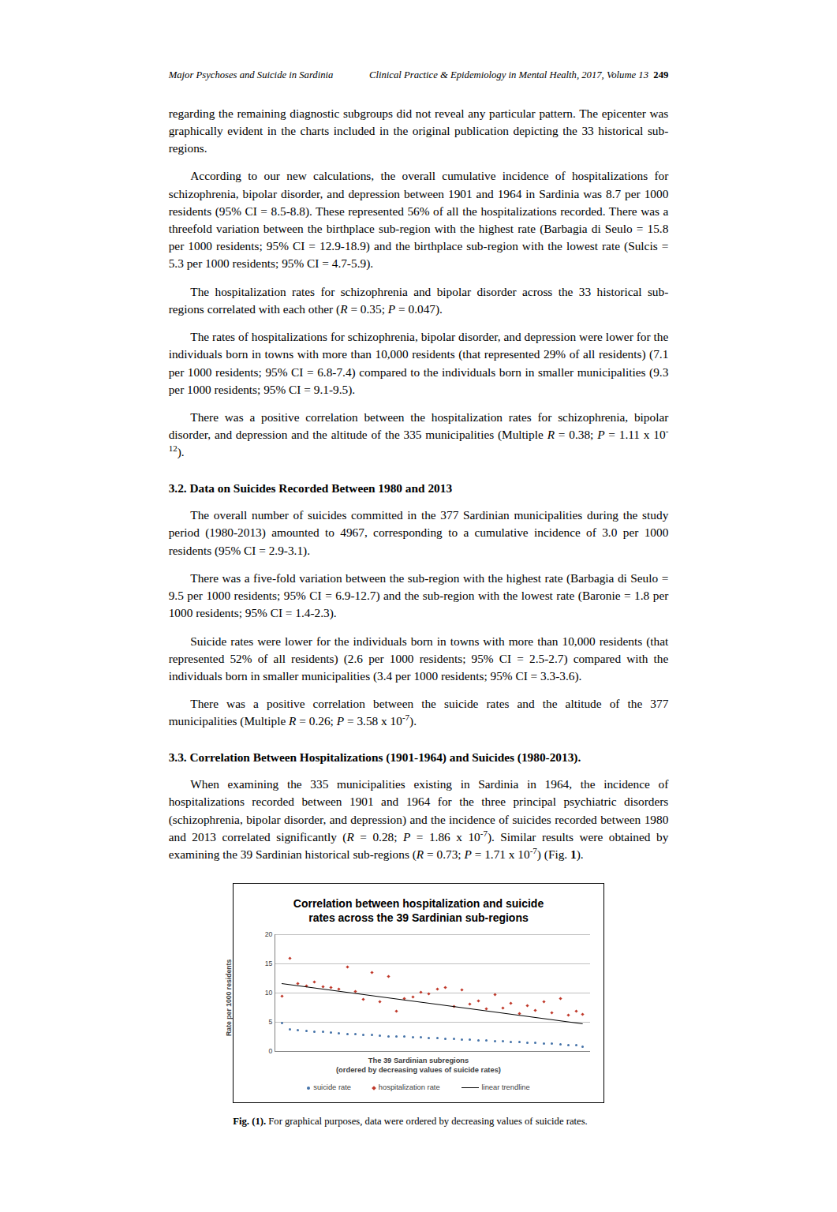Major Psychoses and Suicide in Sardinia
Clinical Practice & Epidemiology in Mental Health, 2017, Volume 13249
regarding the remaining diagnostic subgroups did not reveal any particular pattern. The epicenter was graphically evident in the charts included in the original publication depicting the 33 historical sub-regions.
According to our new calculations, the overall cumulative incidence of hospitalizations for schizophrenia, bipolar disorder, and depression between 1901 and 1964 in Sardinia was 8.7 per 1000 residents (95% CI = 8.5-8.8). These represented 56% of all the hospitalizations recorded. There was a threefold variation between the birthplace sub-region with the highest rate (Barbagia di Seulo = 15.8 per 1000 residents; 95% CI = 12.9-18.9) and the birthplace sub-region with the lowest rate (Sulcis = 5.3 per 1000 residents; 95% CI = 4.7-5.9).
The hospitalization rates for schizophrenia and bipolar disorder across the 33 historical sub-regions correlated with each other (R = 0.35; P = 0.047).
The rates of hospitalizations for schizophrenia, bipolar disorder, and depression were lower for the individuals born in towns with more than 10,000 residents (that represented 29% of all residents) (7.1 per 1000 residents; 95% CI = 6.8-7.4) compared to the individuals born in smaller municipalities (9.3 per 1000 residents; 95% CI = 9.1-9.5).
There was a positive correlation between the hospitalization rates for schizophrenia, bipolar disorder, and depression and the altitude of the 335 municipalities (Multiple R = 0.38; P = 1.11 x 10-12).
3.2. Data on Suicides Recorded Between 1980 and 2013
The overall number of suicides committed in the 377 Sardinian municipalities during the study period (1980-2013) amounted to 4967, corresponding to a cumulative incidence of 3.0 per 1000 residents (95% CI = 2.9-3.1).
There was a five-fold variation between the sub-region with the highest rate (Barbagia di Seulo = 9.5 per 1000 residents; 95% CI = 6.9-12.7) and the sub-region with the lowest rate (Baronie = 1.8 per 1000 residents; 95% CI = 1.4-2.3).
Suicide rates were lower for the individuals born in towns with more than 10,000 residents (that represented 52% of all residents) (2.6 per 1000 residents; 95% CI = 2.5-2.7) compared with the individuals born in smaller municipalities (3.4 per 1000 residents; 95% CI = 3.3-3.6).
There was a positive correlation between the suicide rates and the altitude of the 377 municipalities (Multiple R = 0.26; P = 3.58 x 10-7).
3.3. Correlation Between Hospitalizations (1901-1964) and Suicides (1980-2013).
When examining the 335 municipalities existing in Sardinia in 1964, the incidence of hospitalizations recorded between 1901 and 1964 for the three principal psychiatric disorders (schizophrenia, bipolar disorder, and depression) and the incidence of suicides recorded between 1980 and 2013 correlated significantly (R = 0.28; P = 1.86 x 10-7). Similar results were obtained by examining the 39 Sardinian historical sub-regions (R = 0.73; P = 1.71 x 10-7) (Fig. 1).
Correlation between hospitalization and suicide
rates across the 39 Sardinian sub-regions
Rate per 1000 residents
20 15 10 5 0
The 39 Sardinian subregions
(ordered by decreasing values of suicide rates)
suicide rate hospitalization rate linear trendline
Fig. (1). For graphical purposes, data were ordered by decreasing values of suicide rates.